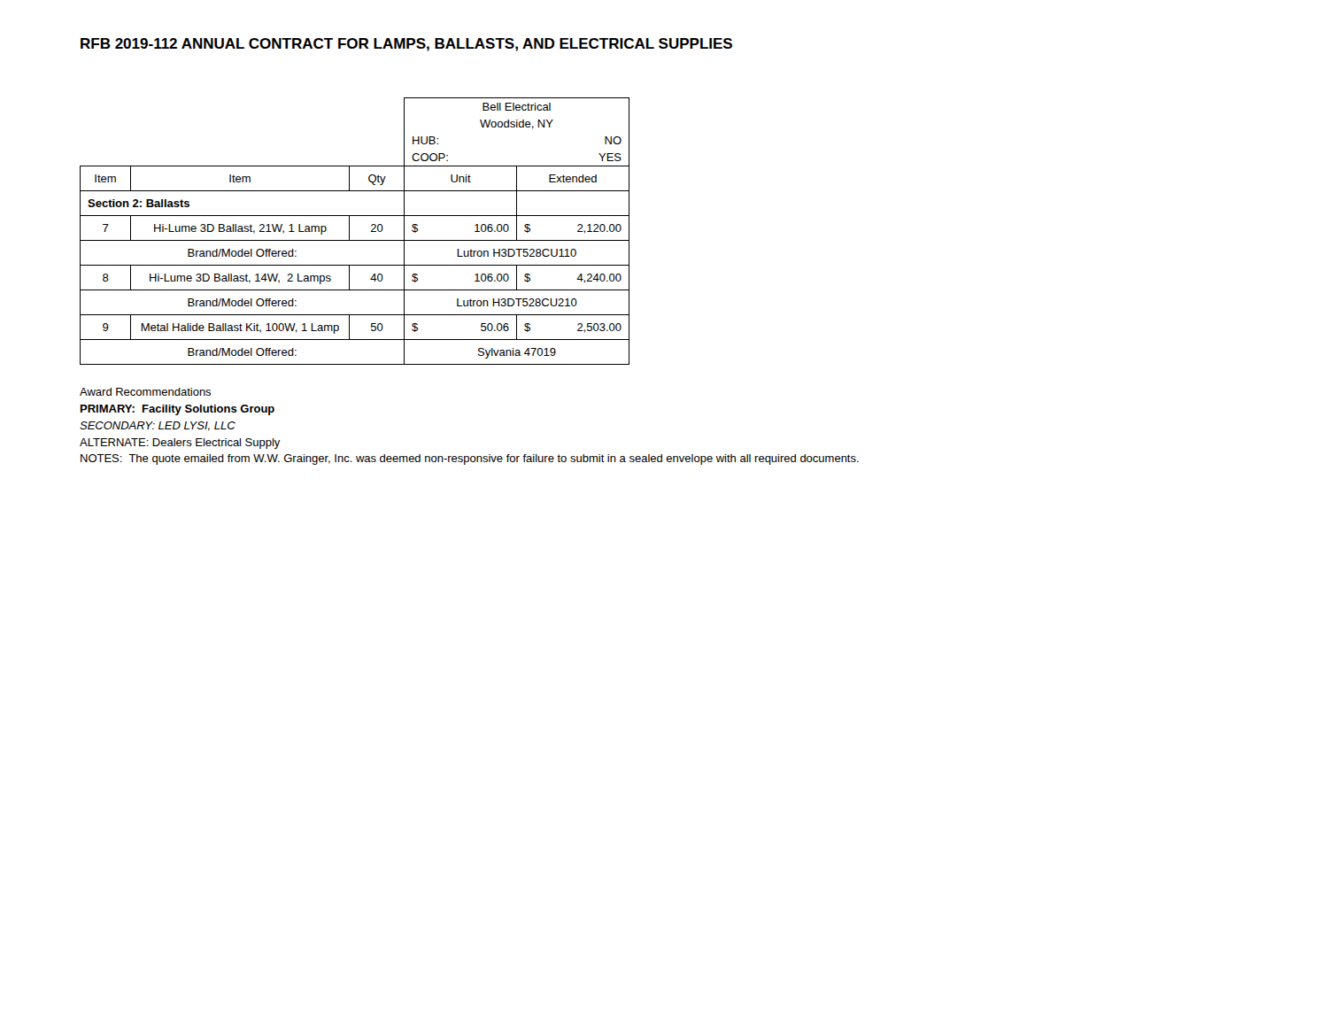RFB 2019-112 ANNUAL CONTRACT FOR LAMPS, BALLASTS, AND ELECTRICAL SUPPLIES
| | | | Bell Electrical |
| | | | Woodside, NY |
| | | | HUB: | NO |
| | | | COOP: | YES |
| Item | Item | Qty | Unit | Extended |
| Section 2: Ballasts | | |
| 7 | Hi-Lume 3D Ballast, 21W, 1 Lamp | 20 | / $ / 106.00 / | / $ / 2,120.00 / |
| Brand/Model Offered: | Lutron H3DT528CU110 |
| 8 | Hi-Lume 3D Ballast, 14W, 2 Lamps | 40 | / $ / 106.00 / | / $ / 4,240.00 / |
| Brand/Model Offered: | Lutron H3DT528CU210 |
| 9 | Metal Halide Ballast Kit, 100W, 1 Lamp | 50 | / $ / 50.06 / | / $ / 2,503.00 / |
| Brand/Model Offered: | Sylvania 47019 |
Award Recommendations
PRIMARY: Facility Solutions Group
SECONDARY: LED LYSI, LLC
ALTERNATE: Dealers Electrical Supply
NOTES: The quote emailed from W.W. Grainger, Inc. was deemed non-responsive for failure to submit in a sealed envelope with all required documents.